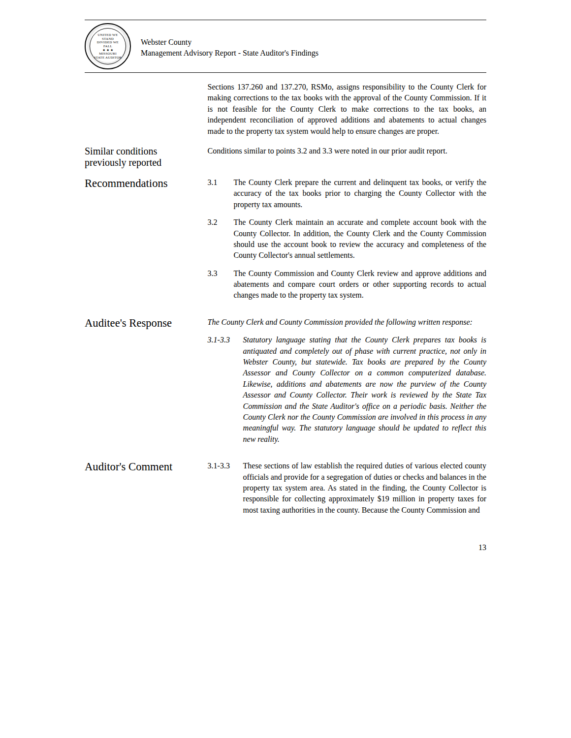UNITED WE STAND
DIVIDED WE FALL
★ ★ ★
MISSOURI
STATE AUDITOR
Webster County
Management Advisory Report - State Auditor's Findings
Sections 137.260 and 137.270, RSMo, assigns responsibility to the County Clerk for making corrections to the tax books with the approval of the County Commission. If it is not feasible for the County Clerk to make corrections to the tax books, an independent reconciliation of approved additions and abatements to actual changes made to the property tax system would help to ensure changes are proper.
Similar conditions previously reported
Conditions similar to points 3.2 and 3.3 were noted in our prior audit report.
Recommendations
3.1
The County Clerk prepare the current and delinquent tax books, or verify the accuracy of the tax books prior to charging the County Collector with the property tax amounts.
3.2
The County Clerk maintain an accurate and complete account book with the County Collector. In addition, the County Clerk and the County Commission should use the account book to review the accuracy and completeness of the County Collector's annual settlements.
3.3
The County Commission and County Clerk review and approve additions and abatements and compare court orders or other supporting records to actual changes made to the property tax system.
Auditee's Response
The County Clerk and County Commission provided the following written response:
3.1-3.3
Statutory language stating that the County Clerk prepares tax books is antiquated and completely out of phase with current practice, not only in Webster County, but statewide. Tax books are prepared by the County Assessor and County Collector on a common computerized database. Likewise, additions and abatements are now the purview of the County Assessor and County Collector. Their work is reviewed by the State Tax Commission and the State Auditor's office on a periodic basis. Neither the County Clerk nor the County Commission are involved in this process in any meaningful way. The statutory language should be updated to reflect this new reality.
Auditor's Comment
3.1-3.3
These sections of law establish the required duties of various elected county officials and provide for a segregation of duties or checks and balances in the property tax system area. As stated in the finding, the County Collector is responsible for collecting approximately $19 million in property taxes for most taxing authorities in the county. Because the County Commission and
13